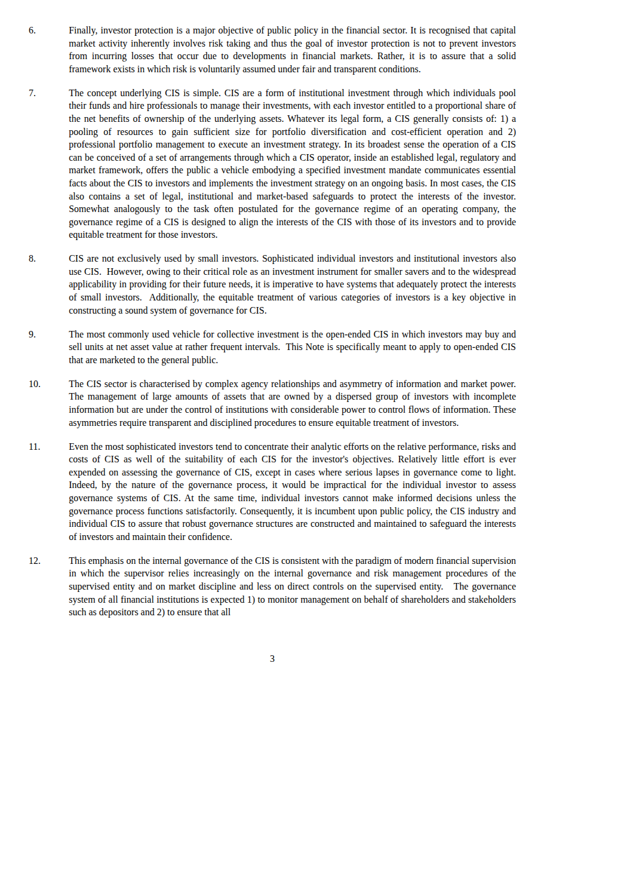6. Finally, investor protection is a major objective of public policy in the financial sector. It is recognised that capital market activity inherently involves risk taking and thus the goal of investor protection is not to prevent investors from incurring losses that occur due to developments in financial markets. Rather, it is to assure that a solid framework exists in which risk is voluntarily assumed under fair and transparent conditions.
7. The concept underlying CIS is simple. CIS are a form of institutional investment through which individuals pool their funds and hire professionals to manage their investments, with each investor entitled to a proportional share of the net benefits of ownership of the underlying assets. Whatever its legal form, a CIS generally consists of: 1) a pooling of resources to gain sufficient size for portfolio diversification and cost-efficient operation and 2) professional portfolio management to execute an investment strategy. In its broadest sense the operation of a CIS can be conceived of a set of arrangements through which a CIS operator, inside an established legal, regulatory and market framework, offers the public a vehicle embodying a specified investment mandate communicates essential facts about the CIS to investors and implements the investment strategy on an ongoing basis. In most cases, the CIS also contains a set of legal, institutional and market-based safeguards to protect the interests of the investor. Somewhat analogously to the task often postulated for the governance regime of an operating company, the governance regime of a CIS is designed to align the interests of the CIS with those of its investors and to provide equitable treatment for those investors.
8. CIS are not exclusively used by small investors. Sophisticated individual investors and institutional investors also use CIS. However, owing to their critical role as an investment instrument for smaller savers and to the widespread applicability in providing for their future needs, it is imperative to have systems that adequately protect the interests of small investors. Additionally, the equitable treatment of various categories of investors is a key objective in constructing a sound system of governance for CIS.
9. The most commonly used vehicle for collective investment is the open-ended CIS in which investors may buy and sell units at net asset value at rather frequent intervals. This Note is specifically meant to apply to open-ended CIS that are marketed to the general public.
10. The CIS sector is characterised by complex agency relationships and asymmetry of information and market power. The management of large amounts of assets that are owned by a dispersed group of investors with incomplete information but are under the control of institutions with considerable power to control flows of information. These asymmetries require transparent and disciplined procedures to ensure equitable treatment of investors.
11. Even the most sophisticated investors tend to concentrate their analytic efforts on the relative performance, risks and costs of CIS as well of the suitability of each CIS for the investor's objectives. Relatively little effort is ever expended on assessing the governance of CIS, except in cases where serious lapses in governance come to light. Indeed, by the nature of the governance process, it would be impractical for the individual investor to assess governance systems of CIS. At the same time, individual investors cannot make informed decisions unless the governance process functions satisfactorily. Consequently, it is incumbent upon public policy, the CIS industry and individual CIS to assure that robust governance structures are constructed and maintained to safeguard the interests of investors and maintain their confidence.
12. This emphasis on the internal governance of the CIS is consistent with the paradigm of modern financial supervision in which the supervisor relies increasingly on the internal governance and risk management procedures of the supervised entity and on market discipline and less on direct controls on the supervised entity. The governance system of all financial institutions is expected 1) to monitor management on behalf of shareholders and stakeholders such as depositors and 2) to ensure that all
3